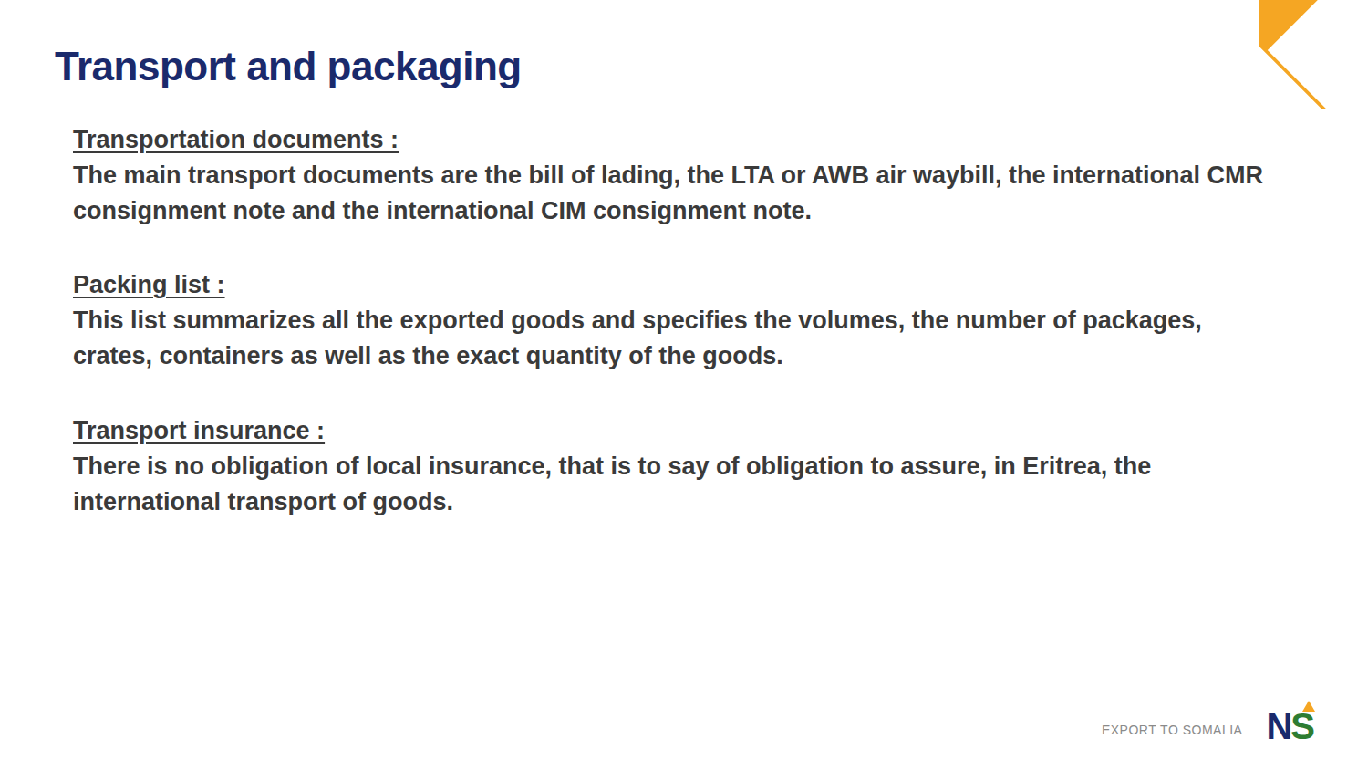Transport and packaging
Transportation documents :
The main transport documents are the bill of lading, the LTA or AWB air waybill, the international CMR consignment note and the international CIM consignment note.
Packing list :
This list summarizes all the exported goods and specifies the volumes, the number of packages, crates, containers as well as the exact quantity of the goods.
Transport insurance :
There is no obligation of local insurance, that is to say of obligation to assure, in Eritrea, the international transport of goods.
EXPORT TO SOMALIA NS